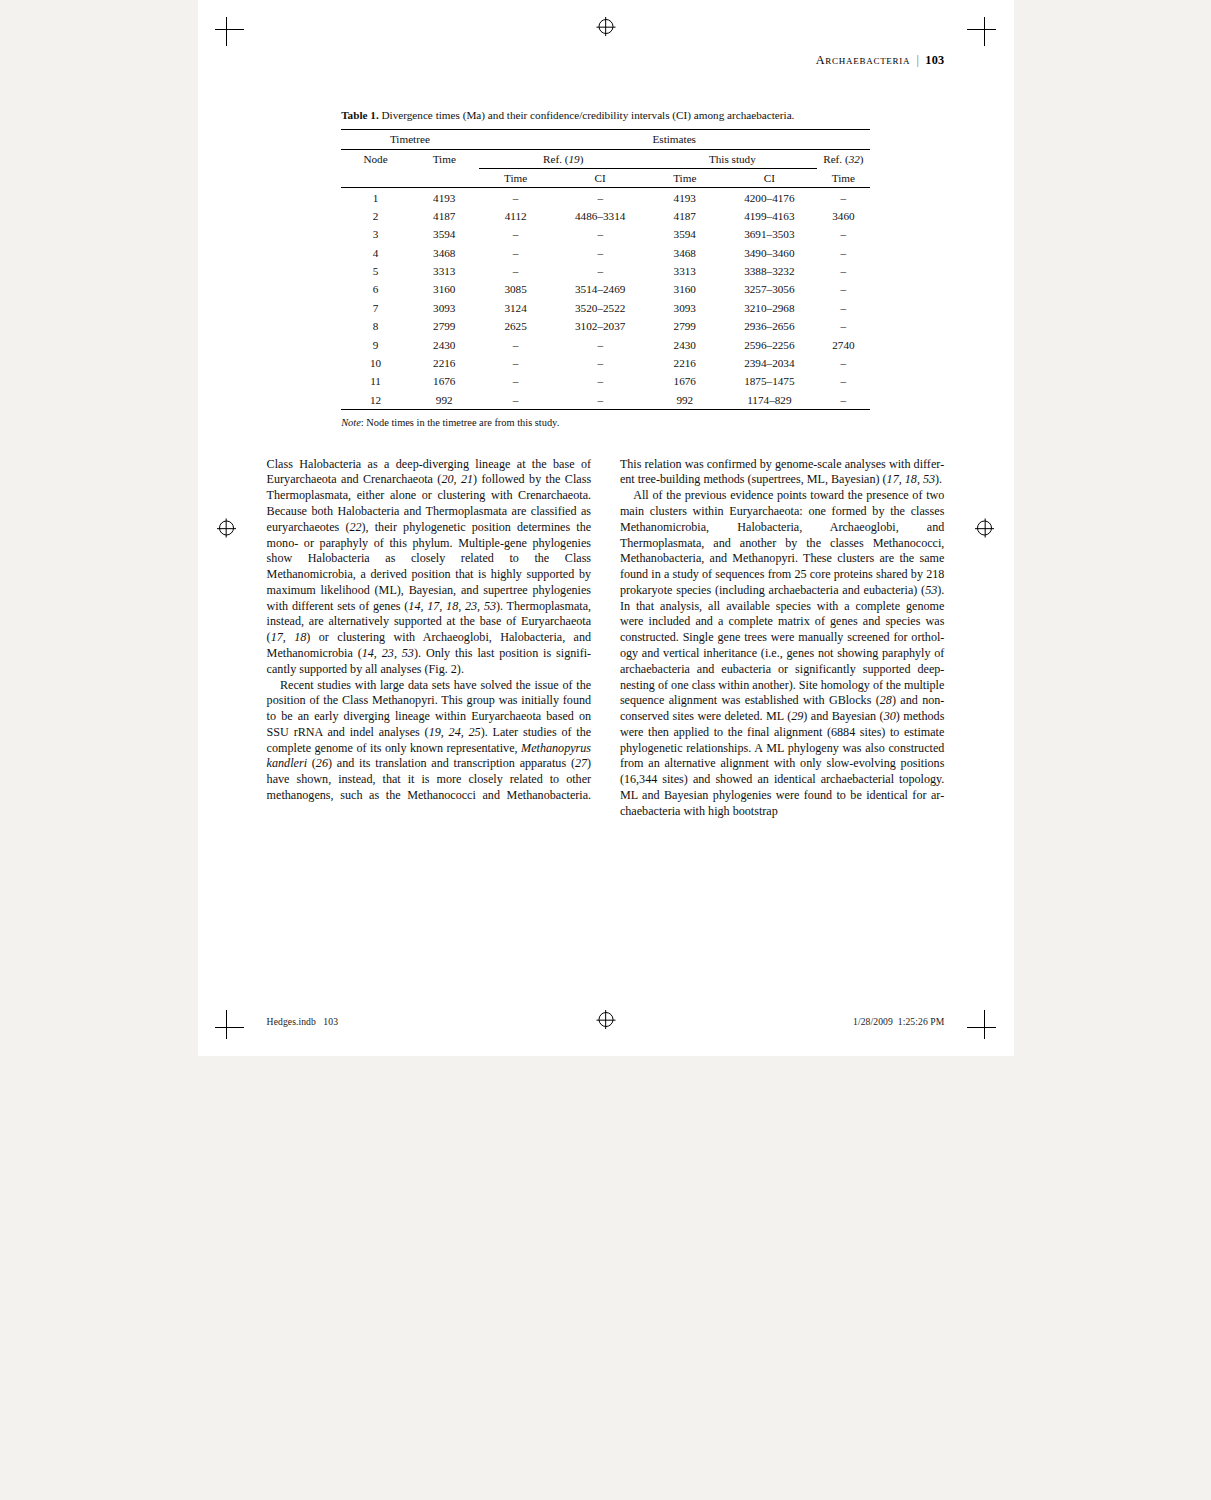Archaebacteria|103
Table 1. Divergence times (Ma) and their confidence/credibility intervals (CI) among archaebacteria.
| Timetree | Estimates |
| --- | --- |
| Node | Time | Ref. ( 19 ) | This study | Ref. ( 32 ) |
| | | Time | CI | Time | CI | Time |
| 1 | 4193 | – | – | 4193 | 4200–4176 | – |
| 2 | 4187 | 4112 | 4486–3314 | 4187 | 4199–4163 | 3460 |
| 3 | 3594 | – | – | 3594 | 3691–3503 | – |
| 4 | 3468 | – | – | 3468 | 3490–3460 | – |
| 5 | 3313 | – | – | 3313 | 3388–3232 | – |
| 6 | 3160 | 3085 | 3514–2469 | 3160 | 3257–3056 | – |
| 7 | 3093 | 3124 | 3520–2522 | 3093 | 3210–2968 | – |
| 8 | 2799 | 2625 | 3102–2037 | 2799 | 2936–2656 | – |
| 9 | 2430 | – | – | 2430 | 2596–2256 | 2740 |
| 10 | 2216 | – | – | 2216 | 2394–2034 | – |
| 11 | 1676 | – | – | 1676 | 1875–1475 | – |
| 12 | 992 | – | – | 992 | 1174–829 | – |
Note: Node times in the timetree are from this study.
Class Halobacteria as a deep-diverging lineage at the base of Euryarchaeota and Crenarchaeota (20, 21) followed by the Class Thermoplasmata, either alone or clustering with Crenarchaeota. Because both Halobacteria and Thermoplasmata are classified as euryarchaeotes (22), their phylogenetic position determines the mono- or paraphyly of this phylum. Multiple-gene phylogenies show Halobacteria as closely related to the Class Methanomicrobia, a derived position that is highly supported by maximum likelihood (ML), Bayesian, and supertree phylogenies with different sets of genes (14, 17, 18, 23, 53). Thermoplasmata, instead, are alternatively supported at the base of Euryarchaeota (17, 18) or clustering with Archaeoglobi, Halobacteria, and Methanomicrobia (14, 23, 53). Only this last position is significantly supported by all analyses (Fig. 2).
Recent studies with large data sets have solved the issue of the position of the Class Methanopyri. This group was initially found to be an early diverging lineage within Euryarchaeota based on SSU rRNA and indel analyses (19, 24, 25). Later studies of the complete genome of its only known representative, Methanopyrus kandleri (26) and its translation and transcription apparatus (27) have shown, instead, that it is more closely related to other methanogens, such as the Methanococci and Methanobacteria. This relation was confirmed by genome-scale analyses with different tree-building methods (supertrees, ML, Bayesian) (17, 18, 53).
All of the previous evidence points toward the presence of two main clusters within Euryarchaeota: one formed by the classes Methanomicrobia, Halobacteria, Archaeoglobi, and Thermoplasmata, and another by the classes Methanococci, Methanobacteria, and Methanopyri. These clusters are the same found in a study of sequences from 25 core proteins shared by 218 prokaryote species (including archaebacteria and eubacteria) (53). In that analysis, all available species with a complete genome were included and a complete matrix of genes and species was constructed. Single gene trees were manually screened for orthology and vertical inheritance (i.e., genes not showing paraphyly of archaebacteria and eubacteria or significantly supported deep-nesting of one class within another). Site homology of the multiple sequence alignment was established with GBlocks (28) and nonconserved sites were deleted. ML (29) and Bayesian (30) methods were then applied to the final alignment (6884 sites) to estimate phylogenetic relationships. A ML phylogeny was also constructed from an alternative alignment with only slow-evolving positions (16,344 sites) and showed an identical archaebacterial topology. ML and Bayesian phylogenies were found to be identical for archaebacteria with high bootstrap
Hedges.indb 103
1/28/2009 1:25:26 PM